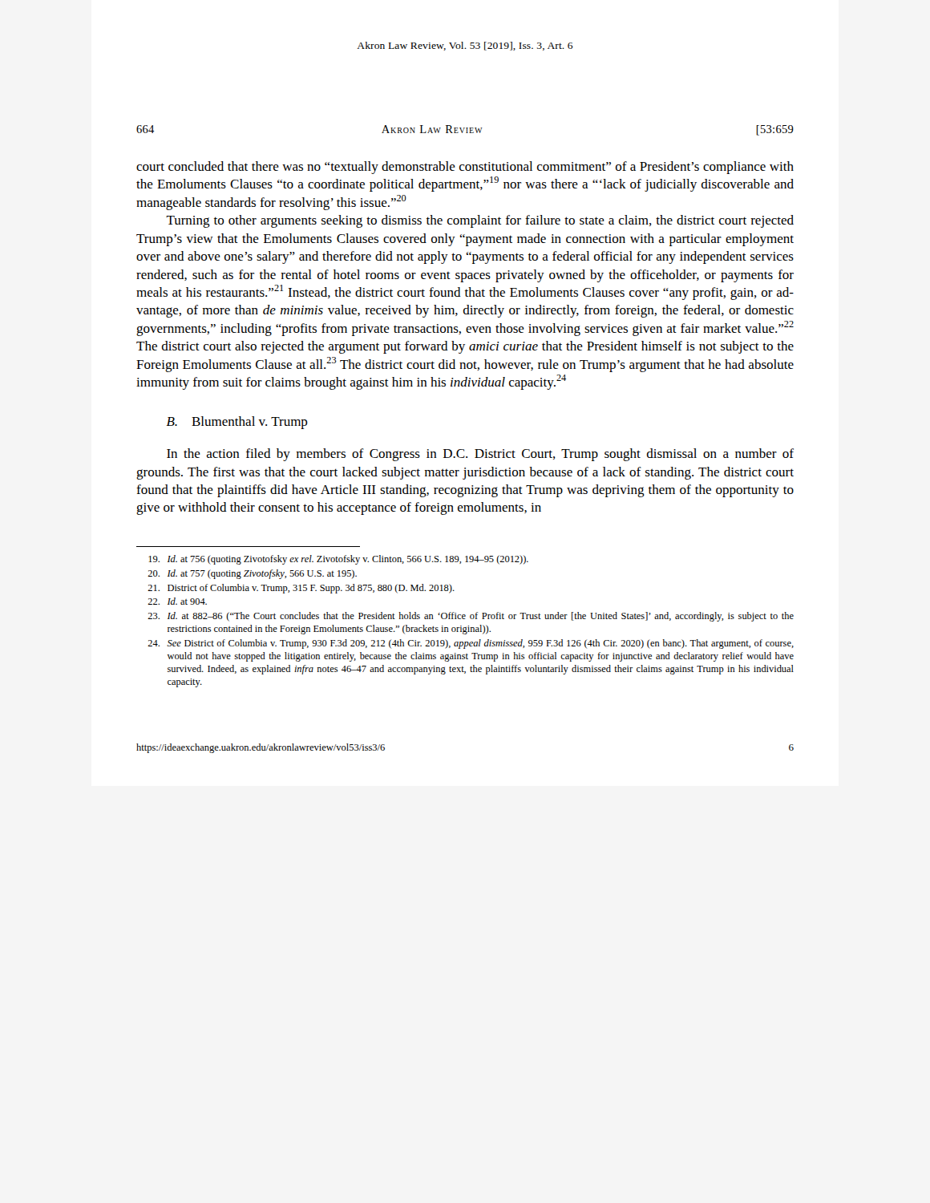Akron Law Review, Vol. 53 [2019], Iss. 3, Art. 6
664
Akron Law Review
[53:659
court concluded that there was no “textually demonstrable constitutional commitment” of a President’s compliance with the Emoluments Clauses “to a coordinate political department,”19 nor was there a “‘lack of judicially discoverable and manageable standards for resolving’ this issue.”20
Turning to other arguments seeking to dismiss the complaint for failure to state a claim, the district court rejected Trump’s view that the Emoluments Clauses covered only “payment made in connection with a particular employment over and above one’s salary” and therefore did not apply to “payments to a federal official for any independent services rendered, such as for the rental of hotel rooms or event spaces privately owned by the officeholder, or payments for meals at his restaurants.”21 Instead, the district court found that the Emoluments Clauses cover “any profit, gain, or advantage, of more than de minimis value, received by him, directly or indirectly, from foreign, the federal, or domestic governments,” including “profits from private transactions, even those involving services given at fair market value.”22 The district court also rejected the argument put forward by amici curiae that the President himself is not subject to the Foreign Emoluments Clause at all.23 The district court did not, however, rule on Trump’s argument that he had absolute immunity from suit for claims brought against him in his individual capacity.24
B. Blumenthal v. Trump
In the action filed by members of Congress in D.C. District Court, Trump sought dismissal on a number of grounds. The first was that the court lacked subject matter jurisdiction because of a lack of standing. The district court found that the plaintiffs did have Article III standing, recognizing that Trump was depriving them of the opportunity to give or withhold their consent to his acceptance of foreign emoluments, in
19.
Id. at 756 (quoting Zivotofsky ex rel. Zivotofsky v. Clinton, 566 U.S. 189, 194–95 (2012)).
20.
Id. at 757 (quoting Zivotofsky, 566 U.S. at 195).
21.
District of Columbia v. Trump, 315 F. Supp. 3d 875, 880 (D. Md. 2018).
22.
Id. at 904.
23.
Id. at 882–86 (“The Court concludes that the President holds an ‘Office of Profit or Trust under [the United States]’ and, accordingly, is subject to the restrictions contained in the Foreign Emoluments Clause.” (brackets in original)).
24.
See District of Columbia v. Trump, 930 F.3d 209, 212 (4th Cir. 2019), appeal dismissed, 959 F.3d 126 (4th Cir. 2020) (en banc). That argument, of course, would not have stopped the litigation entirely, because the claims against Trump in his official capacity for injunctive and declaratory relief would have survived. Indeed, as explained infra notes 46–47 and accompanying text, the plaintiffs voluntarily dismissed their claims against Trump in his individual capacity.
https://ideaexchange.uakron.edu/akronlawreview/vol53/iss3/6
6